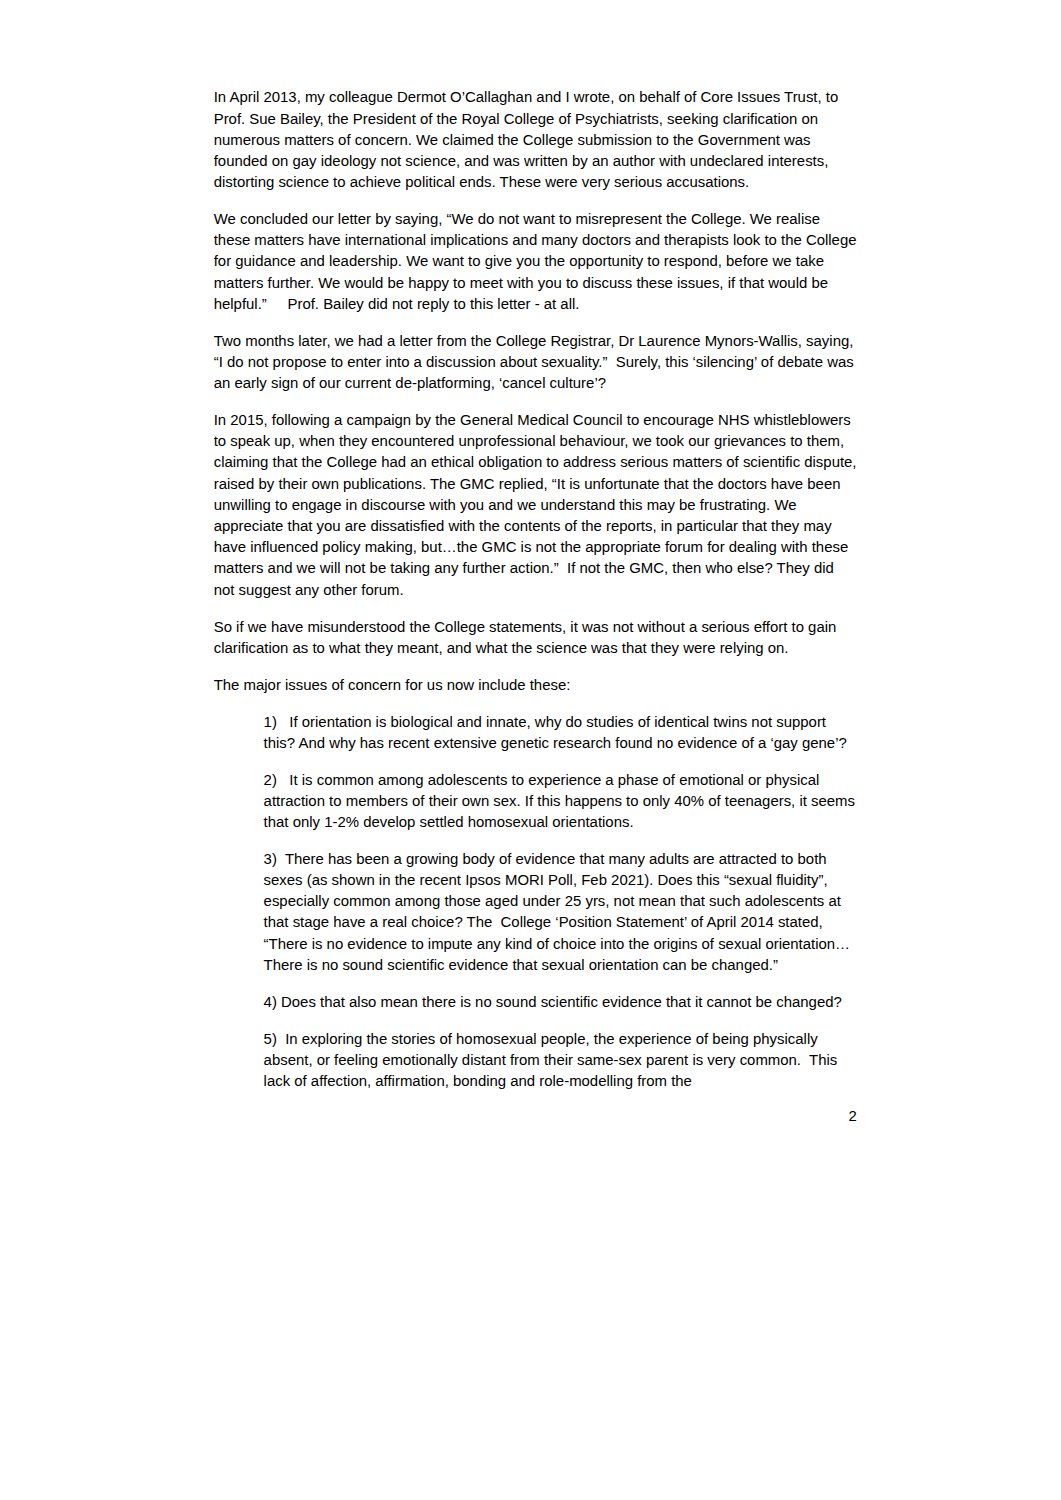In April 2013, my colleague Dermot O’Callaghan and I wrote, on behalf of Core Issues Trust, to Prof. Sue Bailey, the President of the Royal College of Psychiatrists, seeking clarification on numerous matters of concern. We claimed the College submission to the Government was founded on gay ideology not science, and was written by an author with undeclared interests, distorting science to achieve political ends. These were very serious accusations.
We concluded our letter by saying, “We do not want to misrepresent the College. We realise these matters have international implications and many doctors and therapists look to the College for guidance and leadership. We want to give you the opportunity to respond, before we take matters further. We would be happy to meet with you to discuss these issues, if that would be helpful.” Prof. Bailey did not reply to this letter - at all.
Two months later, we had a letter from the College Registrar, Dr Laurence Mynors-Wallis, saying, “I do not propose to enter into a discussion about sexuality.” Surely, this ‘silencing’ of debate was an early sign of our current de-platforming, ‘cancel culture’?
In 2015, following a campaign by the General Medical Council to encourage NHS whistleblowers to speak up, when they encountered unprofessional behaviour, we took our grievances to them, claiming that the College had an ethical obligation to address serious matters of scientific dispute, raised by their own publications. The GMC replied, “It is unfortunate that the doctors have been unwilling to engage in discourse with you and we understand this may be frustrating. We appreciate that you are dissatisfied with the contents of the reports, in particular that they may have influenced policy making, but…the GMC is not the appropriate forum for dealing with these matters and we will not be taking any further action.” If not the GMC, then who else? They did not suggest any other forum.
So if we have misunderstood the College statements, it was not without a serious effort to gain clarification as to what they meant, and what the science was that they were relying on.
The major issues of concern for us now include these:
1) If orientation is biological and innate, why do studies of identical twins not support this? And why has recent extensive genetic research found no evidence of a ‘gay gene’?
2) It is common among adolescents to experience a phase of emotional or physical attraction to members of their own sex. If this happens to only 40% of teenagers, it seems that only 1-2% develop settled homosexual orientations.
3) There has been a growing body of evidence that many adults are attracted to both sexes (as shown in the recent Ipsos MORI Poll, Feb 2021). Does this “sexual fluidity”, especially common among those aged under 25 yrs, not mean that such adolescents at that stage have a real choice? The College ‘Position Statement’ of April 2014 stated, “There is no evidence to impute any kind of choice into the origins of sexual orientation…There is no sound scientific evidence that sexual orientation can be changed.”
4) Does that also mean there is no sound scientific evidence that it cannot be changed?
5) In exploring the stories of homosexual people, the experience of being physically absent, or feeling emotionally distant from their same-sex parent is very common. This lack of affection, affirmation, bonding and role-modelling from the
2